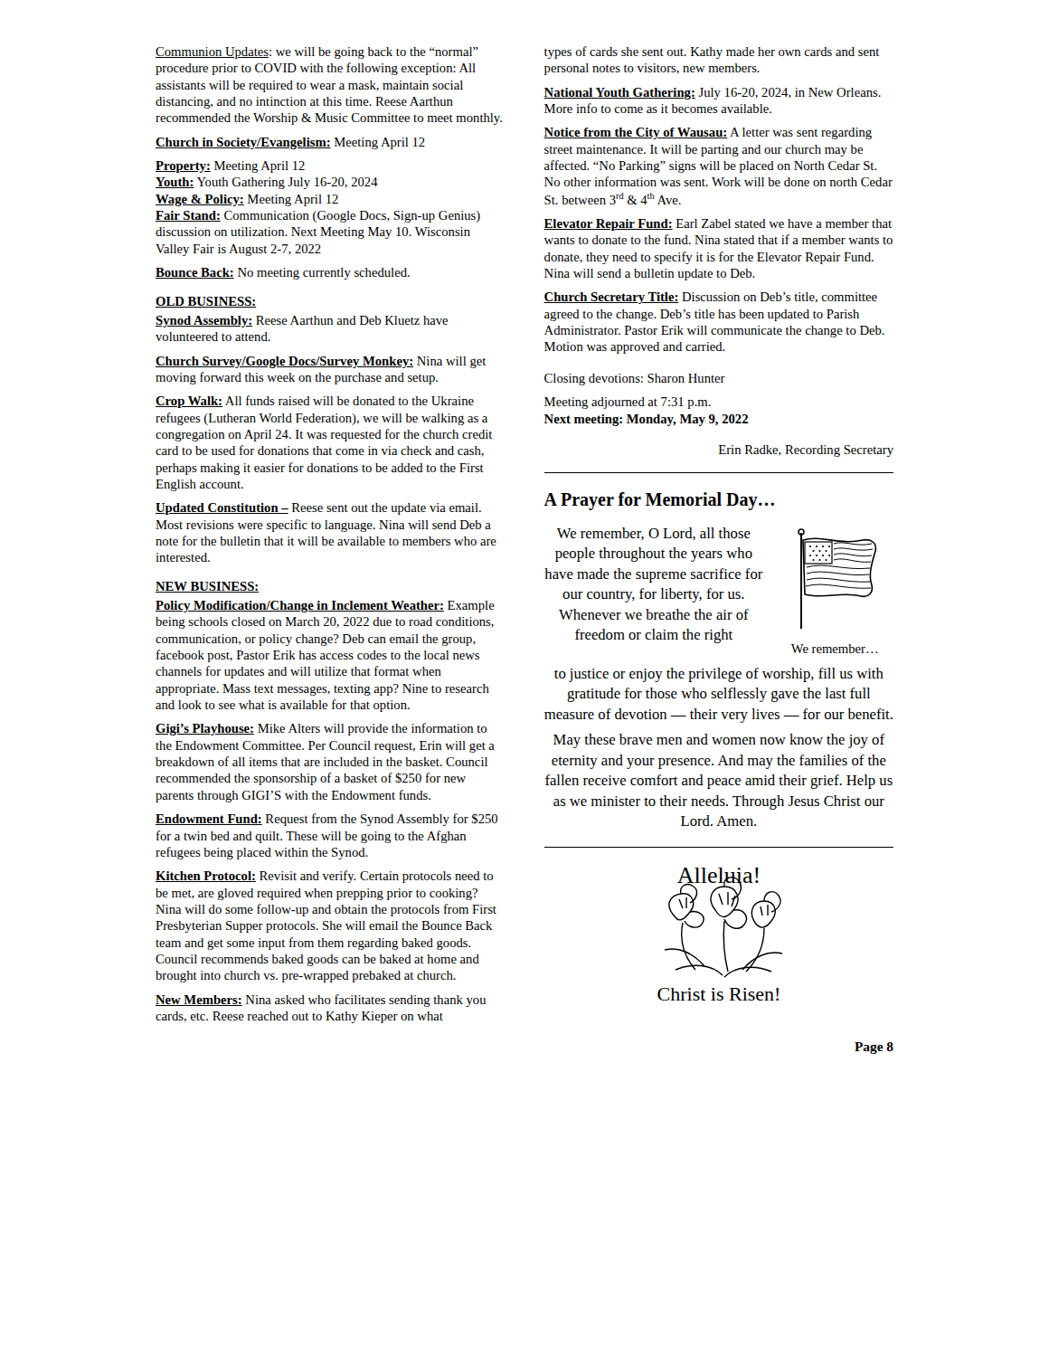Communion Updates: we will be going back to the “normal” procedure prior to COVID with the following exception: All assistants will be required to wear a mask, maintain social distancing, and no intinction at this time. Reese Aarthun recommended the Worship & Music Committee to meet monthly.
Church in Society/Evangelism: Meeting April 12
Property: Meeting April 12
Youth: Youth Gathering July 16-20, 2024
Wage & Policy: Meeting April 12
Fair Stand: Communication (Google Docs, Sign-up Genius) discussion on utilization. Next Meeting May 10. Wisconsin Valley Fair is August 2-7, 2022
Bounce Back: No meeting currently scheduled.
OLD BUSINESS:
Synod Assembly: Reese Aarthun and Deb Kluetz have volunteered to attend.
Church Survey/Google Docs/Survey Monkey: Nina will get moving forward this week on the purchase and setup.
Crop Walk: All funds raised will be donated to the Ukraine refugees (Lutheran World Federation), we will be walking as a congregation on April 24. It was requested for the church credit card to be used for donations that come in via check and cash, perhaps making it easier for donations to be added to the First English account.
Updated Constitution – Reese sent out the update via email. Most revisions were specific to language. Nina will send Deb a note for the bulletin that it will be available to members who are interested.
NEW BUSINESS:
Policy Modification/Change in Inclement Weather: Example being schools closed on March 20, 2022 due to road conditions, communication, or policy change? Deb can email the group, facebook post, Pastor Erik has access codes to the local news channels for updates and will utilize that format when appropriate. Mass text messages, texting app? Nine to research and look to see what is available for that option.
Gigi’s Playhouse: Mike Alters will provide the information to the Endowment Committee. Per Council request, Erin will get a breakdown of all items that are included in the basket. Council recommended the sponsorship of a basket of $250 for new parents through GIGI’S with the Endowment funds.
Endowment Fund: Request from the Synod Assembly for $250 for a twin bed and quilt. These will be going to the Afghan refugees being placed within the Synod.
Kitchen Protocol: Revisit and verify. Certain protocols need to be met, are gloved required when prepping prior to cooking? Nina will do some follow-up and obtain the protocols from First Presbyterian Supper protocols. She will email the Bounce Back team and get some input from them regarding baked goods. Council recommends baked goods can be baked at home and brought into church vs. pre-wrapped prebaked at church.
New Members: Nina asked who facilitates sending thank you cards, etc. Reese reached out to Kathy Kieper on what
types of cards she sent out. Kathy made her own cards and sent personal notes to visitors, new members.
National Youth Gathering: July 16-20, 2024, in New Orleans. More info to come as it becomes available.
Notice from the City of Wausau: A letter was sent regarding street maintenance. It will be parting and our church may be affected. “No Parking” signs will be placed on North Cedar St. No other information was sent. Work will be done on north Cedar St. between 3rd & 4th Ave.
Elevator Repair Fund: Earl Zabel stated we have a member that wants to donate to the fund. Nina stated that if a member wants to donate, they need to specify it is for the Elevator Repair Fund. Nina will send a bulletin update to Deb.
Church Secretary Title: Discussion on Deb’s title, committee agreed to the change. Deb’s title has been updated to Parish Administrator. Pastor Erik will communicate the change to Deb. Motion was approved and carried.
Closing devotions: Sharon Hunter
Meeting adjourned at 7:31 p.m.
Next meeting: Monday, May 9, 2022
Erin Radke, Recording Secretary
A Prayer for Memorial Day…
We remember, O Lord, all those people throughout the years who have made the supreme sacrifice for our country, for liberty, for us. Whenever we breathe the air of freedom or claim the right
We remember…
to justice or enjoy the privilege of worship, fill us with gratitude for those who selflessly gave the last full measure of devotion — their very lives — for our benefit.
May these brave men and women now know the joy of eternity and your presence. And may the families of the fallen receive comfort and peace amid their grief. Help us as we minister to their needs. Through Jesus Christ our Lord. Amen.
Alleluia! Christ is Risen!
Page 8